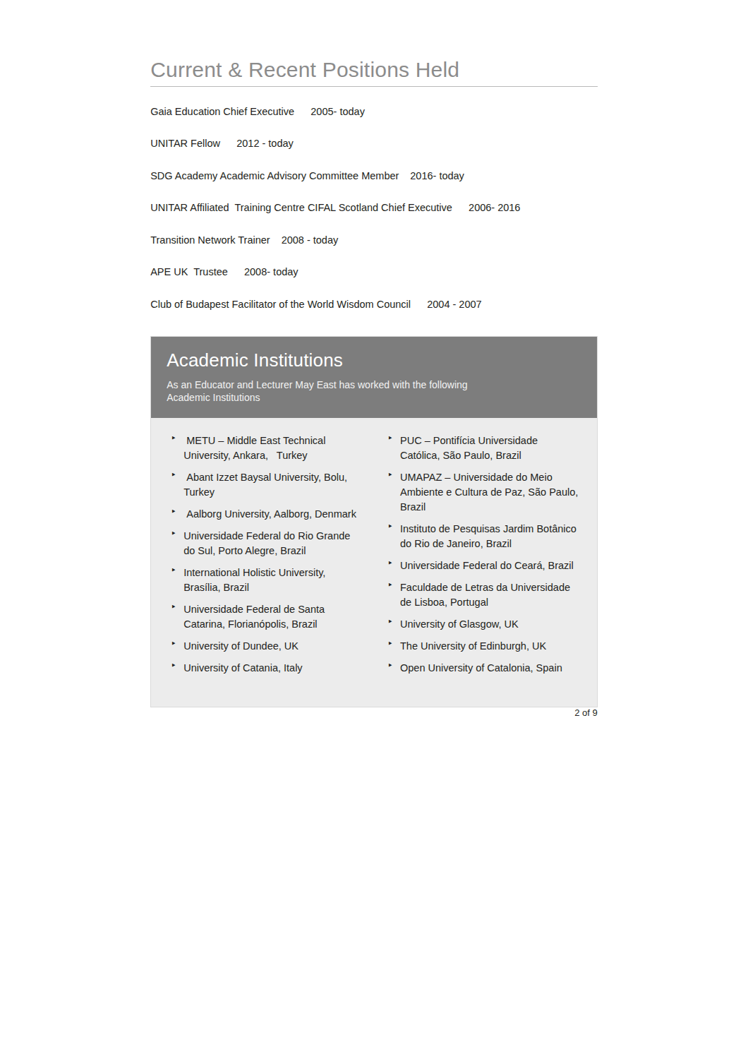Current & Recent Positions Held
Gaia Education Chief Executive 2005- today
UNITAR Fellow 2012 - today
SDG Academy Academic Advisory Committee Member 2016- today
UNITAR Affiliated Training Centre CIFAL Scotland Chief Executive 2006- 2016
Transition Network Trainer 2008 - today
APE UK Trustee 2008- today
Club of Budapest Facilitator of the World Wisdom Council 2004 - 2007
Academic Institutions
As an Educator and Lecturer May East has worked with the following
Academic Institutions
METU – Middle East Technical University, Ankara, Turkey
Abant Izzet Baysal University, Bolu, Turkey
Aalborg University, Aalborg, Denmark
Universidade Federal do Rio Grande do Sul, Porto Alegre, Brazil
International Holistic University, Brasília, Brazil
Universidade Federal de Santa Catarina, Florianópolis, Brazil
University of Dundee, UK
University of Catania, Italy
PUC – Pontifícia Universidade Católica, São Paulo, Brazil
UMAPAZ – Universidade do Meio Ambiente e Cultura de Paz, São Paulo, Brazil
Instituto de Pesquisas Jardim Botânico do Rio de Janeiro, Brazil
Universidade Federal do Ceará, Brazil
Faculdade de Letras da Universidade de Lisboa, Portugal
University of Glasgow, UK
The University of Edinburgh, UK
Open University of Catalonia, Spain
2 of 9